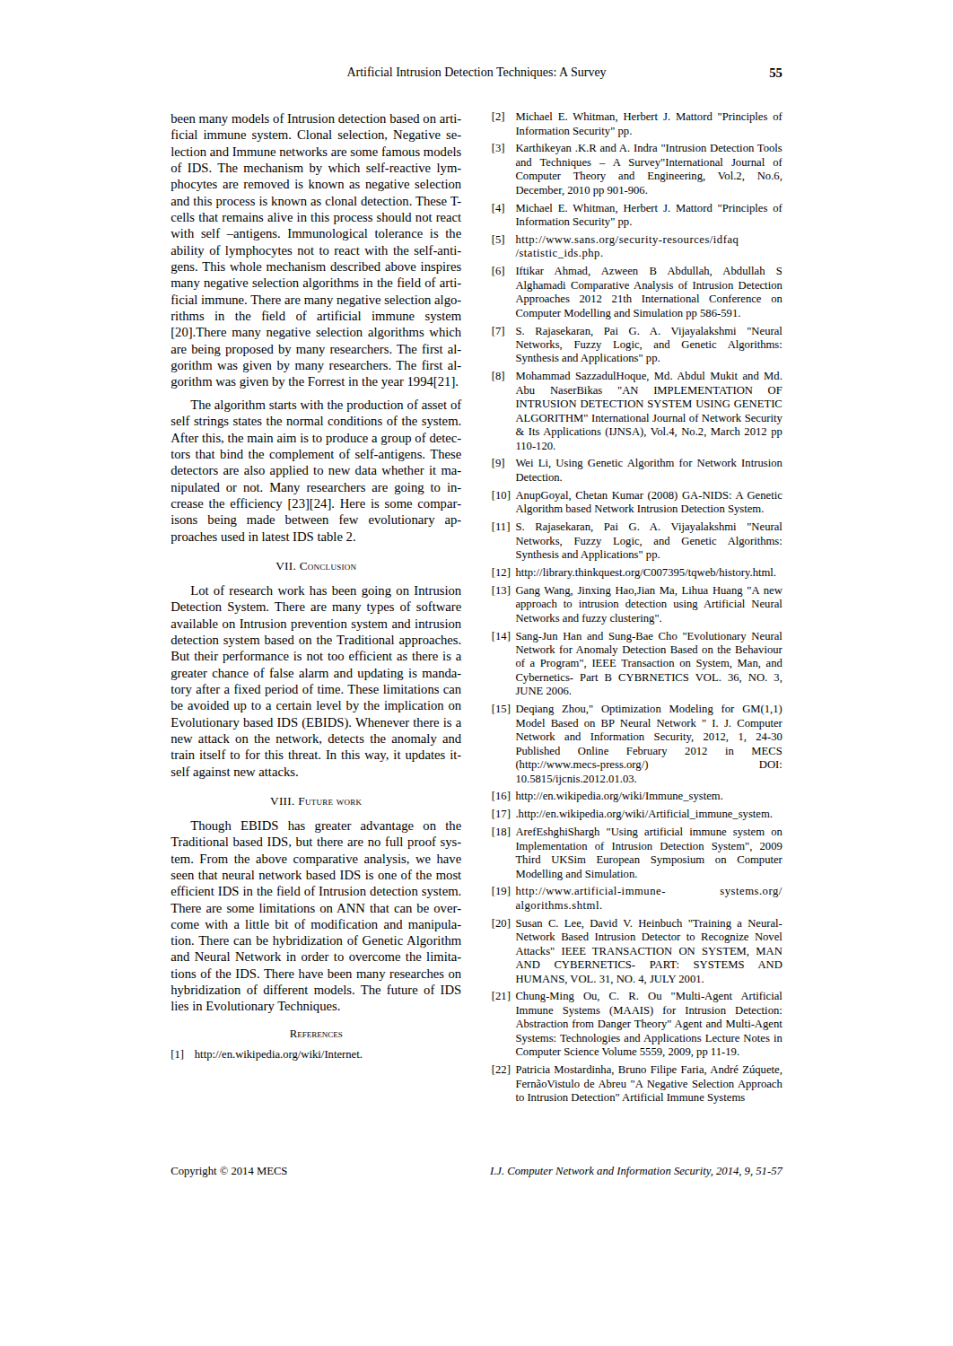Artificial Intrusion Detection Techniques: A Survey 55
been many models of Intrusion detection based on artificial immune system. Clonal selection, Negative selection and Immune networks are some famous models of IDS. The mechanism by which self-reactive lymphocytes are removed is known as negative selection and this process is known as clonal detection. These T-cells that remains alive in this process should not react with self –antigens. Immunological tolerance is the ability of lymphocytes not to react with the self-antigens. This whole mechanism described above inspires many negative selection algorithms in the field of artificial immune. There are many negative selection algorithms in the field of artificial immune system [20].There many negative selection algorithms which are being proposed by many researchers. The first algorithm was given by many researchers. The first algorithm was given by the Forrest in the year 1994[21].
The algorithm starts with the production of asset of self strings states the normal conditions of the system. After this, the main aim is to produce a group of detectors that bind the complement of self-antigens. These detectors are also applied to new data whether it manipulated or not. Many researchers are going to increase the efficiency [23][24]. Here is some comparisons being made between few evolutionary approaches used in latest IDS table 2.
VII. Conclusion
Lot of research work has been going on Intrusion Detection System. There are many types of software available on Intrusion prevention system and intrusion detection system based on the Traditional approaches. But their performance is not too efficient as there is a greater chance of false alarm and updating is mandatory after a fixed period of time. These limitations can be avoided up to a certain level by the implication on Evolutionary based IDS (EBIDS). Whenever there is a new attack on the network, detects the anomaly and train itself to for this threat. In this way, it updates itself against new attacks.
VIII. Future work
Though EBIDS has greater advantage on the Traditional based IDS, but there are no full proof system. From the above comparative analysis, we have seen that neural network based IDS is one of the most efficient IDS in the field of Intrusion detection system. There are some limitations on ANN that can be overcome with a little bit of modification and manipulation. There can be hybridization of Genetic Algorithm and Neural Network in order to overcome the limitations of the IDS. There have been many researches on hybridization of different models. The future of IDS lies in Evolutionary Techniques.
References
[1] http://en.wikipedia.org/wiki/Internet.
[2] Michael E. Whitman, Herbert J. Mattord "Principles of Information Security" pp.
[3] Karthikeyan .K.R and A. Indra "Intrusion Detection Tools and Techniques – A Survey"International Journal of Computer Theory and Engineering, Vol.2, No.6, December, 2010 pp 901-906.
[4] Michael E. Whitman, Herbert J. Mattord "Principles of Information Security" pp.
[5] http://www.sans.org/security-resources/idfaq /statistic_ids.php.
[6] Iftikar Ahmad, Azween B Abdullah, Abdullah S Alghamadi Comparative Analysis of Intrusion Detection Approaches 2012 21th International Conference on Computer Modelling and Simulation pp 586-591.
[7] S. Rajasekaran, Pai G. A. Vijayalakshmi "Neural Networks, Fuzzy Logic, and Genetic Algorithms: Synthesis and Applications" pp.
[8] Mohammad SazzadulHoque, Md. Abdul Mukit and Md. Abu NaserBikas "AN IMPLEMENTATION OF INTRUSION DETECTION SYSTEM USING GENETIC ALGORITHM" International Journal of Network Security & Its Applications (IJNSA), Vol.4, No.2, March 2012 pp 110-120.
[9] Wei Li, Using Genetic Algorithm for Network Intrusion Detection.
[10] AnupGoyal, Chetan Kumar (2008) GA-NIDS: A Genetic Algorithm based Network Intrusion Detection System.
[11] S. Rajasekaran, Pai G. A. Vijayalakshmi "Neural Networks, Fuzzy Logic, and Genetic Algorithms: Synthesis and Applications" pp.
[12] http://library.thinkquest.org/C007395/tqweb/history.html.
[13] Gang Wang, Jinxing Hao,Jian Ma, Lihua Huang "A new approach to intrusion detection using Artificial Neural Networks and fuzzy clustering".
[14] Sang-Jun Han and Sung-Bae Cho "Evolutionary Neural Network for Anomaly Detection Based on the Behaviour of a Program", IEEE Transaction on System, Man, and Cybernetics- Part B CYBRNETICS VOL. 36, NO. 3, JUNE 2006.
[15] Deqiang Zhou," Optimization Modeling for GM(1,1) Model Based on BP Neural Network " I. J. Computer Network and Information Security, 2012, 1, 24-30 Published Online February 2012 in MECS (http://www.mecs-press.org/) DOI: 10.5815/ijcnis.2012.01.03.
[16] http://en.wikipedia.org/wiki/Immune_system.
[17].http://en.wikipedia.org/wiki/Artificial_immune_system.
[18] ArefEshghiShargh "Using artificial immune system on Implementation of Intrusion Detection System", 2009 Third UKSim European Symposium on Computer Modelling and Simulation.
[19] http://www.artificial-immune- systems.org/ algorithms.shtml.
[20] Susan C. Lee, David V. Heinbuch "Training a Neural-Network Based Intrusion Detector to Recognize Novel Attacks" IEEE TRANSACTION ON SYSTEM, MAN AND CYBERNETICS- PART: SYSTEMS AND HUMANS, VOL. 31, NO. 4, JULY 2001.
[21] Chung-Ming Ou, C. R. Ou "Multi-Agent Artificial Immune Systems (MAAIS) for Intrusion Detection: Abstraction from Danger Theory" Agent and Multi-Agent Systems: Technologies and Applications Lecture Notes in Computer Science Volume 5559, 2009, pp 11-19.
[22] Patricia Mostardinha, Bruno Filipe Faria, André Zúquete, FernãoVistulo de Abreu "A Negative Selection Approach to Intrusion Detection" Artificial Immune Systems
Copyright © 2014 MECS I.J. Computer Network and Information Security, 2014, 9, 51-57